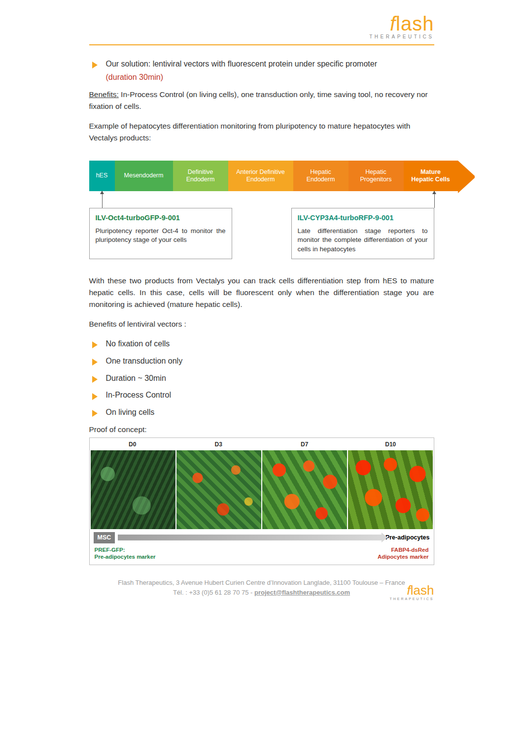flash
Therapeutics
Our solution: lentiviral vectors with fluorescent protein under specific promoter (duration 30min)
Benefits: In-Process Control (on living cells), one transduction only, time saving tool, no recovery nor fixation of cells.
Example of hepatocytes differentiation monitoring from pluripotency to mature hepatocytes with Vectalys products:
hES
Mesendoderm
Definitive
Endoderm
Anterior Definitive
Endoderm
Hepatic
Endoderm
Hepatic
Progenitors
Mature
Hepatic Cells
ILV-Oct4-turboGFP-9-001
Pluripotency reporter Oct-4 to monitor the pluripotency stage of your cells
ILV-CYP3A4-turboRFP-9-001
Late differentiation stage reporters to monitor the complete differentiation of your cells in hepatocytes
With these two products from Vectalys you can track cells differentiation step from hES to mature hepatic cells. In this case, cells will be fluorescent only when the differentiation stage you are monitoring is achieved (mature hepatic cells).
Benefits of lentiviral vectors :
No fixation of cells
One transduction only
Duration ~ 30min
In-Process Control
On living cells
Proof of concept:
D0 D3 D7 D10
MSC Pre-adipocytes
PREF-GFP:
Pre-adipocytes marker
FABP4-dsRed
Adipocytes marker
Flash Therapeutics, 3 Avenue Hubert Curien Centre d’Innovation Langlade, 31100 Toulouse – France
Tél. : +33 (0)5 61 28 70 75 - project@flashtherapeutics.com
flash
Therapeutics